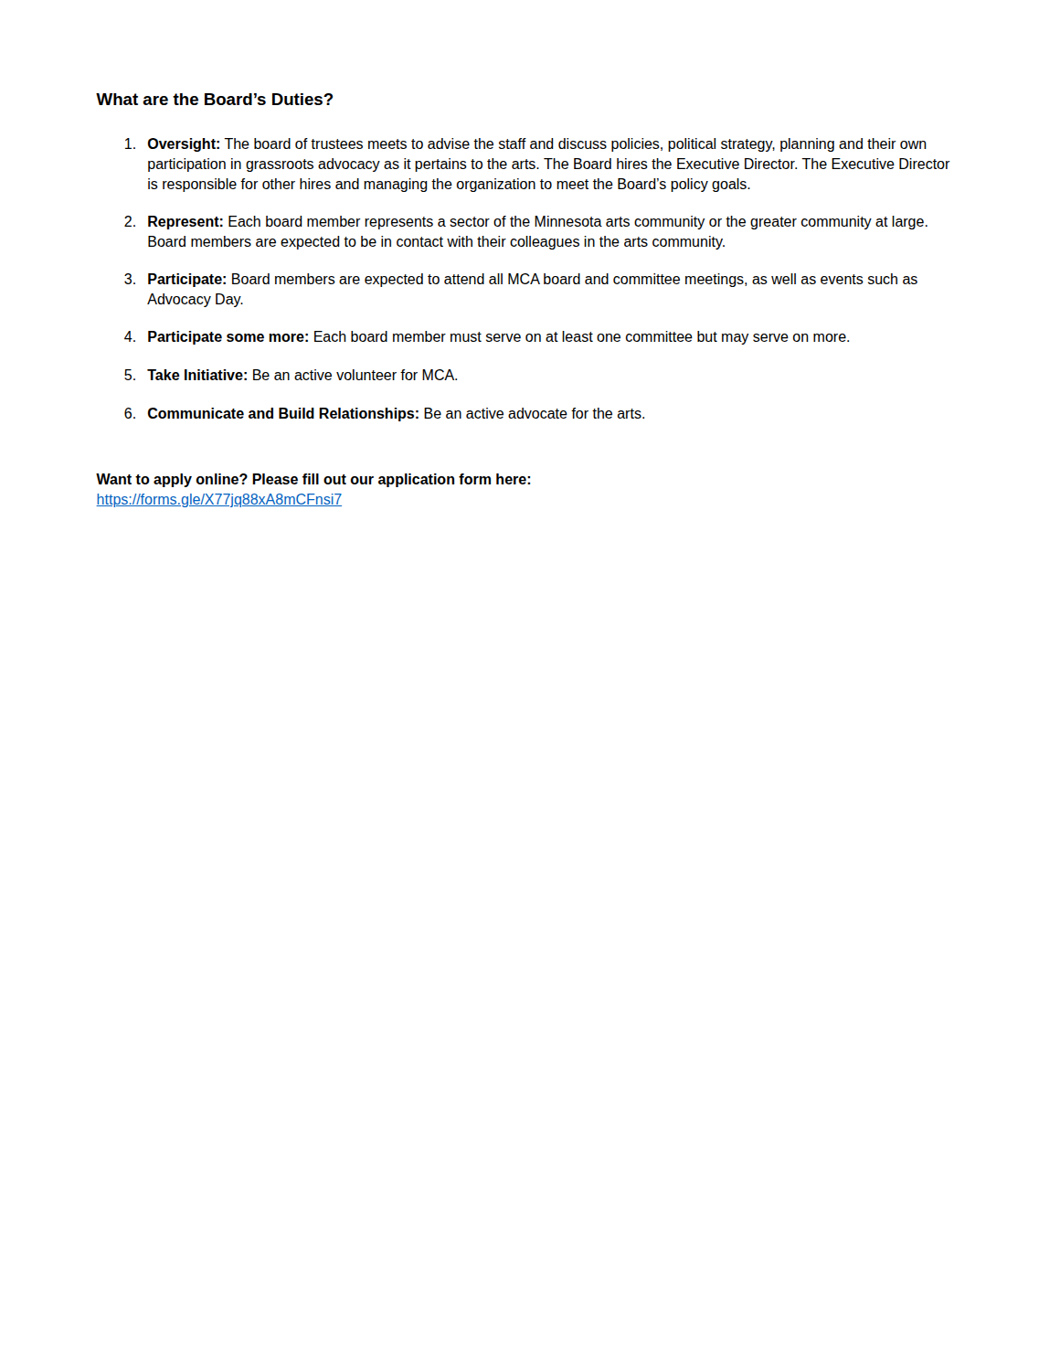What are the Board’s Duties?
Oversight: The board of trustees meets to advise the staff and discuss policies, political strategy, planning and their own participation in grassroots advocacy as it pertains to the arts. The Board hires the Executive Director. The Executive Director is responsible for other hires and managing the organization to meet the Board’s policy goals.
Represent: Each board member represents a sector of the Minnesota arts community or the greater community at large. Board members are expected to be in contact with their colleagues in the arts community.
Participate: Board members are expected to attend all MCA board and committee meetings, as well as events such as Advocacy Day.
Participate some more: Each board member must serve on at least one committee but may serve on more.
Take Initiative: Be an active volunteer for MCA.
Communicate and Build Relationships: Be an active advocate for the arts.
Want to apply online? Please fill out our application form here:
https://forms.gle/X77jq88xA8mCFnsi7